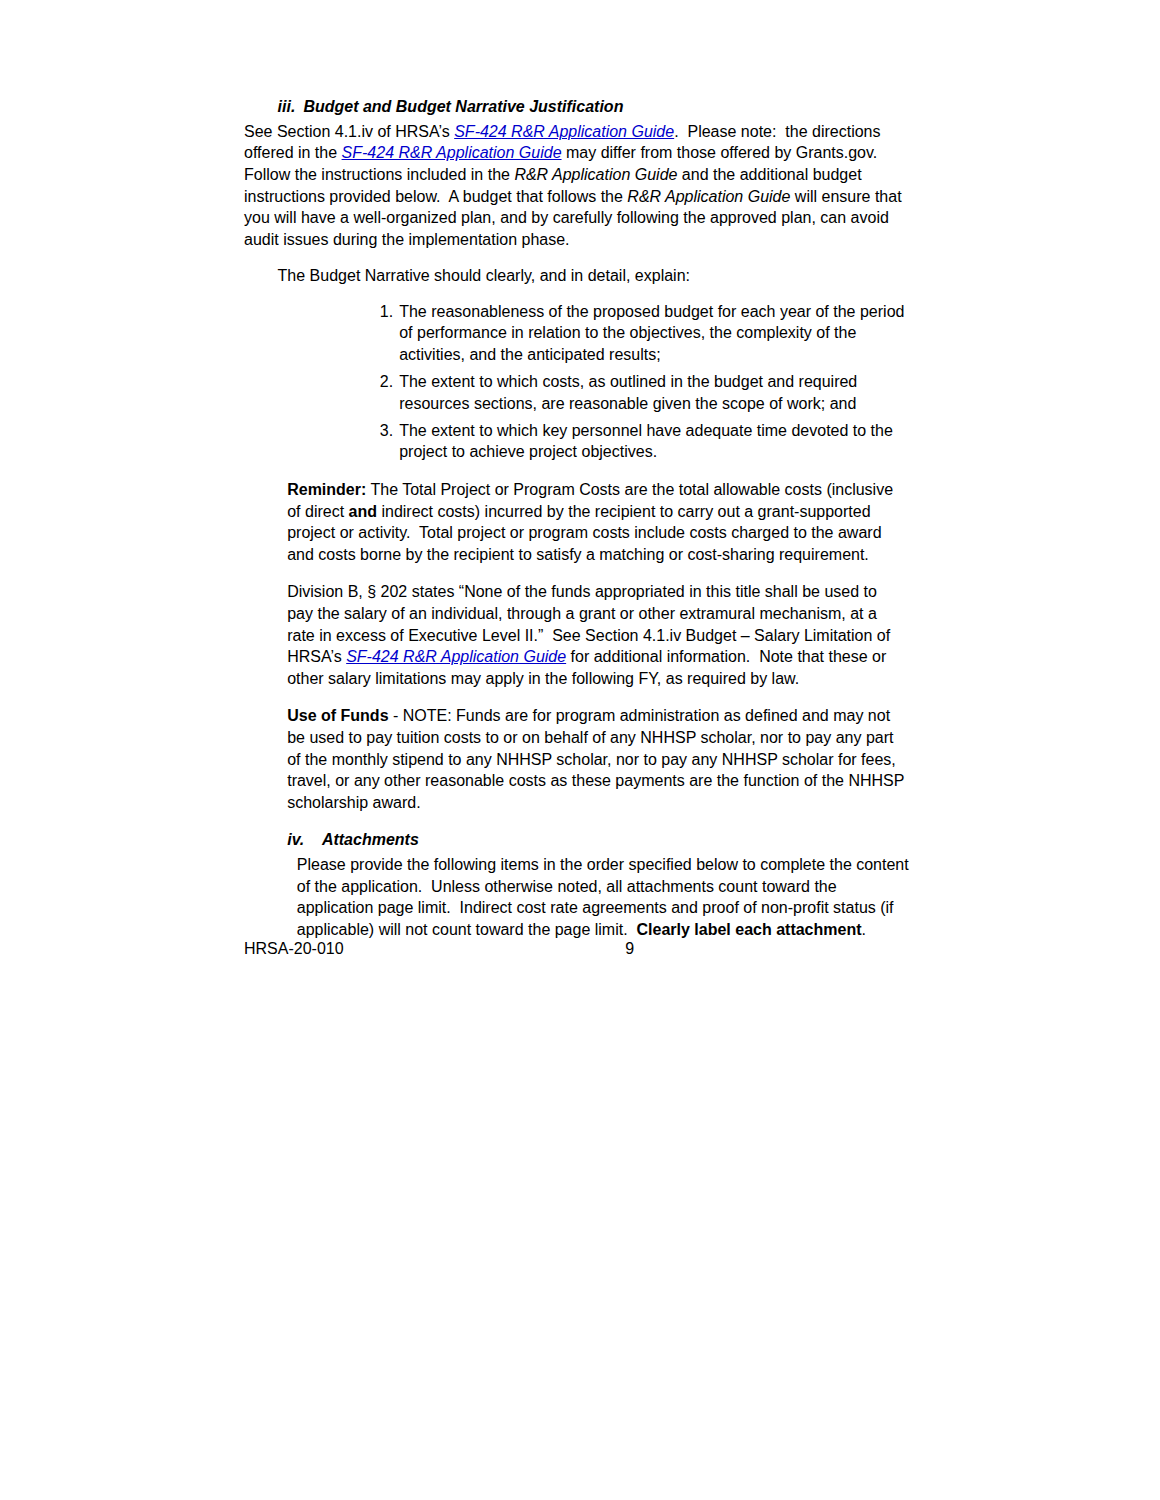iii. Budget and Budget Narrative Justification
See Section 4.1.iv of HRSA’s SF-424 R&R Application Guide. Please note: the directions offered in the SF-424 R&R Application Guide may differ from those offered by Grants.gov. Follow the instructions included in the R&R Application Guide and the additional budget instructions provided below. A budget that follows the R&R Application Guide will ensure that you will have a well-organized plan, and by carefully following the approved plan, can avoid audit issues during the implementation phase.
The Budget Narrative should clearly, and in detail, explain:
The reasonableness of the proposed budget for each year of the period of performance in relation to the objectives, the complexity of the activities, and the anticipated results;
The extent to which costs, as outlined in the budget and required resources sections, are reasonable given the scope of work; and
The extent to which key personnel have adequate time devoted to the project to achieve project objectives.
Reminder: The Total Project or Program Costs are the total allowable costs (inclusive of direct and indirect costs) incurred by the recipient to carry out a grant-supported project or activity. Total project or program costs include costs charged to the award and costs borne by the recipient to satisfy a matching or cost-sharing requirement.
Division B, § 202 states “None of the funds appropriated in this title shall be used to pay the salary of an individual, through a grant or other extramural mechanism, at a rate in excess of Executive Level II.” See Section 4.1.iv Budget – Salary Limitation of HRSA’s SF-424 R&R Application Guide for additional information. Note that these or other salary limitations may apply in the following FY, as required by law.
Use of Funds - NOTE: Funds are for program administration as defined and may not be used to pay tuition costs to or on behalf of any NHHSP scholar, nor to pay any part of the monthly stipend to any NHHSP scholar, nor to pay any NHHSP scholar for fees, travel, or any other reasonable costs as these payments are the function of the NHHSP scholarship award.
iv. Attachments
Please provide the following items in the order specified below to complete the content of the application. Unless otherwise noted, all attachments count toward the application page limit. Indirect cost rate agreements and proof of non-profit status (if applicable) will not count toward the page limit. Clearly label each attachment.
HRSA-20-010
9